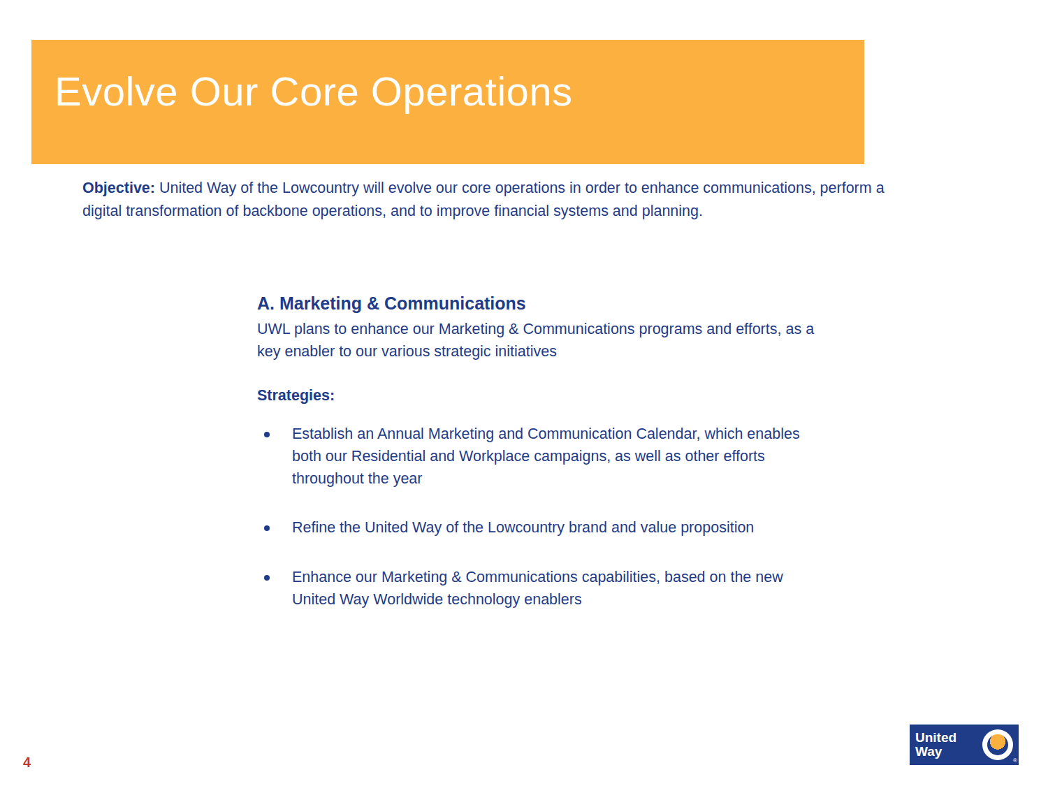Evolve Our Core Operations
Objective: United Way of the Lowcountry will evolve our core operations in order to enhance communications, perform a digital transformation of backbone operations, and to improve financial systems and planning.
A. Marketing & Communications
UWL plans to enhance our Marketing & Communications programs and efforts, as a key enabler to our various strategic initiatives
Strategies:
Establish an Annual Marketing and Communication Calendar, which enables both our Residential and Workplace campaigns, as well as other efforts throughout the year
Refine the United Way of the Lowcountry brand and value proposition
Enhance our Marketing & Communications capabilities, based on the new United Way Worldwide technology enablers
4
United
Way
®